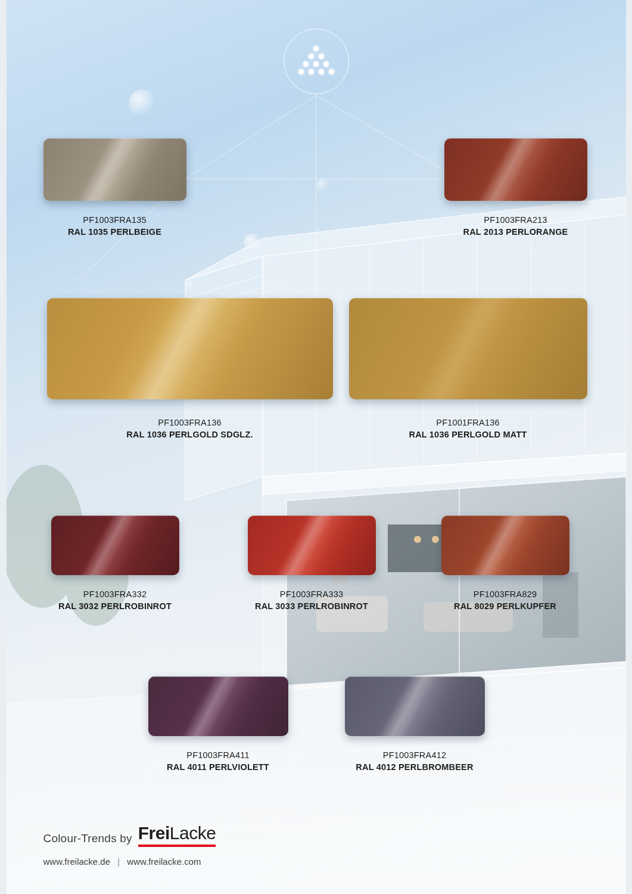PF1003FRA135 RAL 1035 PERLBEIGE
PF1003FRA213 RAL 2013 PERLORANGE
PF1003FRA136 RAL 1036 PERLGOLD SDGLZ.
PF1001FRA136 RAL 1036 PERLGOLD MATT
PF1003FRA332 RAL 3032 PERLROBINROT
PF1003FRA333 RAL 3033 PERLROBINROT
PF1003FRA829 RAL 8029 PERLKUPFER
PF1003FRA411 RAL 4011 PERLVIOLETT
PF1003FRA412 RAL 4012 PERLBROMBEER
Colour-Trends by Frei Lacke
www.freilacke.de | www.freilacke.com